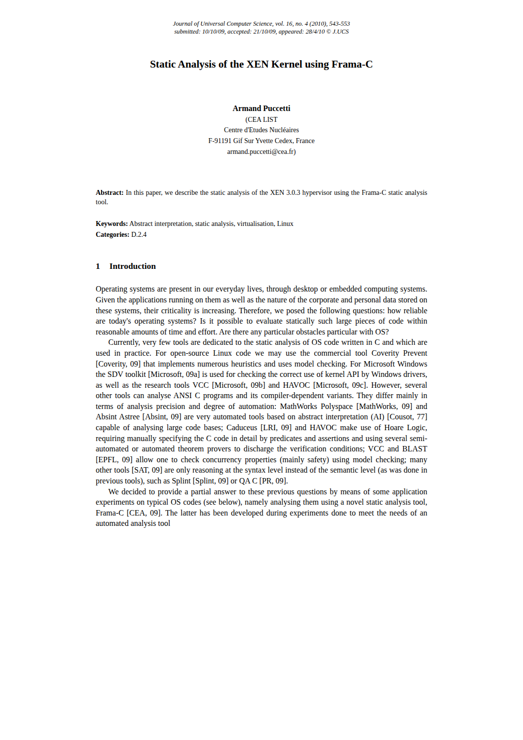Journal of Universal Computer Science, vol. 16, no. 4 (2010), 543-553
submitted: 10/10/09, accepted: 21/10/09, appeared: 28/4/10 © J.UCS
Static Analysis of the XEN Kernel using Frama-C
Armand Puccetti
(CEA LIST
Centre d'Etudes Nucléaires
F-91191 Gif Sur Yvette Cedex, France
armand.puccetti@cea.fr)
Abstract: In this paper, we describe the static analysis of the XEN 3.0.3 hypervisor using the Frama-C static analysis tool.
Keywords: Abstract interpretation, static analysis, virtualisation, Linux
Categories: D.2.4
1 Introduction
Operating systems are present in our everyday lives, through desktop or embedded computing systems. Given the applications running on them as well as the nature of the corporate and personal data stored on these systems, their criticality is increasing. Therefore, we posed the following questions: how reliable are today's operating systems? Is it possible to evaluate statically such large pieces of code within reasonable amounts of time and effort. Are there any particular obstacles particular with OS?
Currently, very few tools are dedicated to the static analysis of OS code written in C and which are used in practice. For open-source Linux code we may use the commercial tool Coverity Prevent [Coverity, 09] that implements numerous heuristics and uses model checking. For Microsoft Windows the SDV toolkit [Microsoft, 09a] is used for checking the correct use of kernel API by Windows drivers, as well as the research tools VCC [Microsoft, 09b] and HAVOC [Microsoft, 09c]. However, several other tools can analyse ANSI C programs and its compiler-dependent variants. They differ mainly in terms of analysis precision and degree of automation: MathWorks Polyspace [MathWorks, 09] and Absint Astree [Absint, 09] are very automated tools based on abstract interpretation (AI) [Cousot, 77] capable of analysing large code bases; Caduceus [LRI, 09] and HAVOC make use of Hoare Logic, requiring manually specifying the C code in detail by predicates and assertions and using several semi-automated or automated theorem provers to discharge the verification conditions; VCC and BLAST [EPFL, 09] allow one to check concurrency properties (mainly safety) using model checking; many other tools [SAT, 09] are only reasoning at the syntax level instead of the semantic level (as was done in previous tools), such as Splint [Splint, 09] or QA C [PR, 09].
We decided to provide a partial answer to these previous questions by means of some application experiments on typical OS codes (see below), namely analysing them using a novel static analysis tool, Frama-C [CEA, 09]. The latter has been developed during experiments done to meet the needs of an automated analysis tool